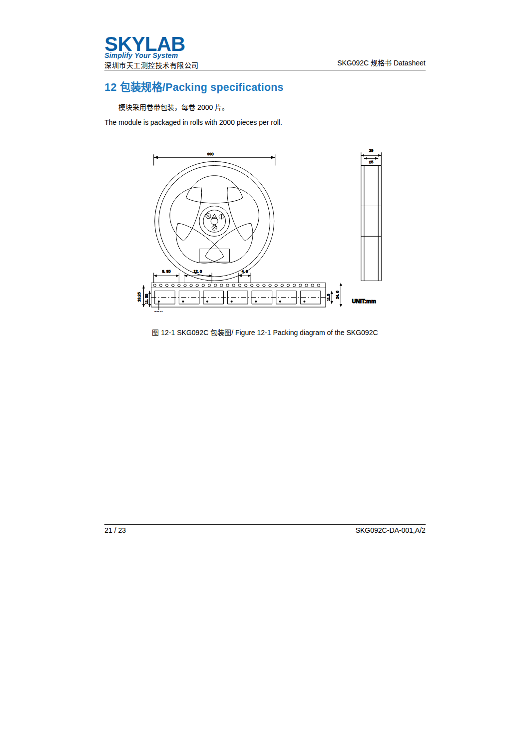SKYLAB
Simplify Your System
深圳市天工测控技术有限公司
SKG092C 规格书 Datasheet
12 包装规格/Packing specifications
模块采用卷带包装，每卷 2000 片。
The module is packaged in rolls with 2000 pieces per roll.
330 29 25 9. 95 12. 0 4. 0 13.25 11. 55 11.5 24. 0 PIN1 UNIT:mm
图 12-1 SKG092C 包装图/ Figure 12-1 Packing diagram of the SKG092C
21 / 23
SKG092C-DA-001,A/2